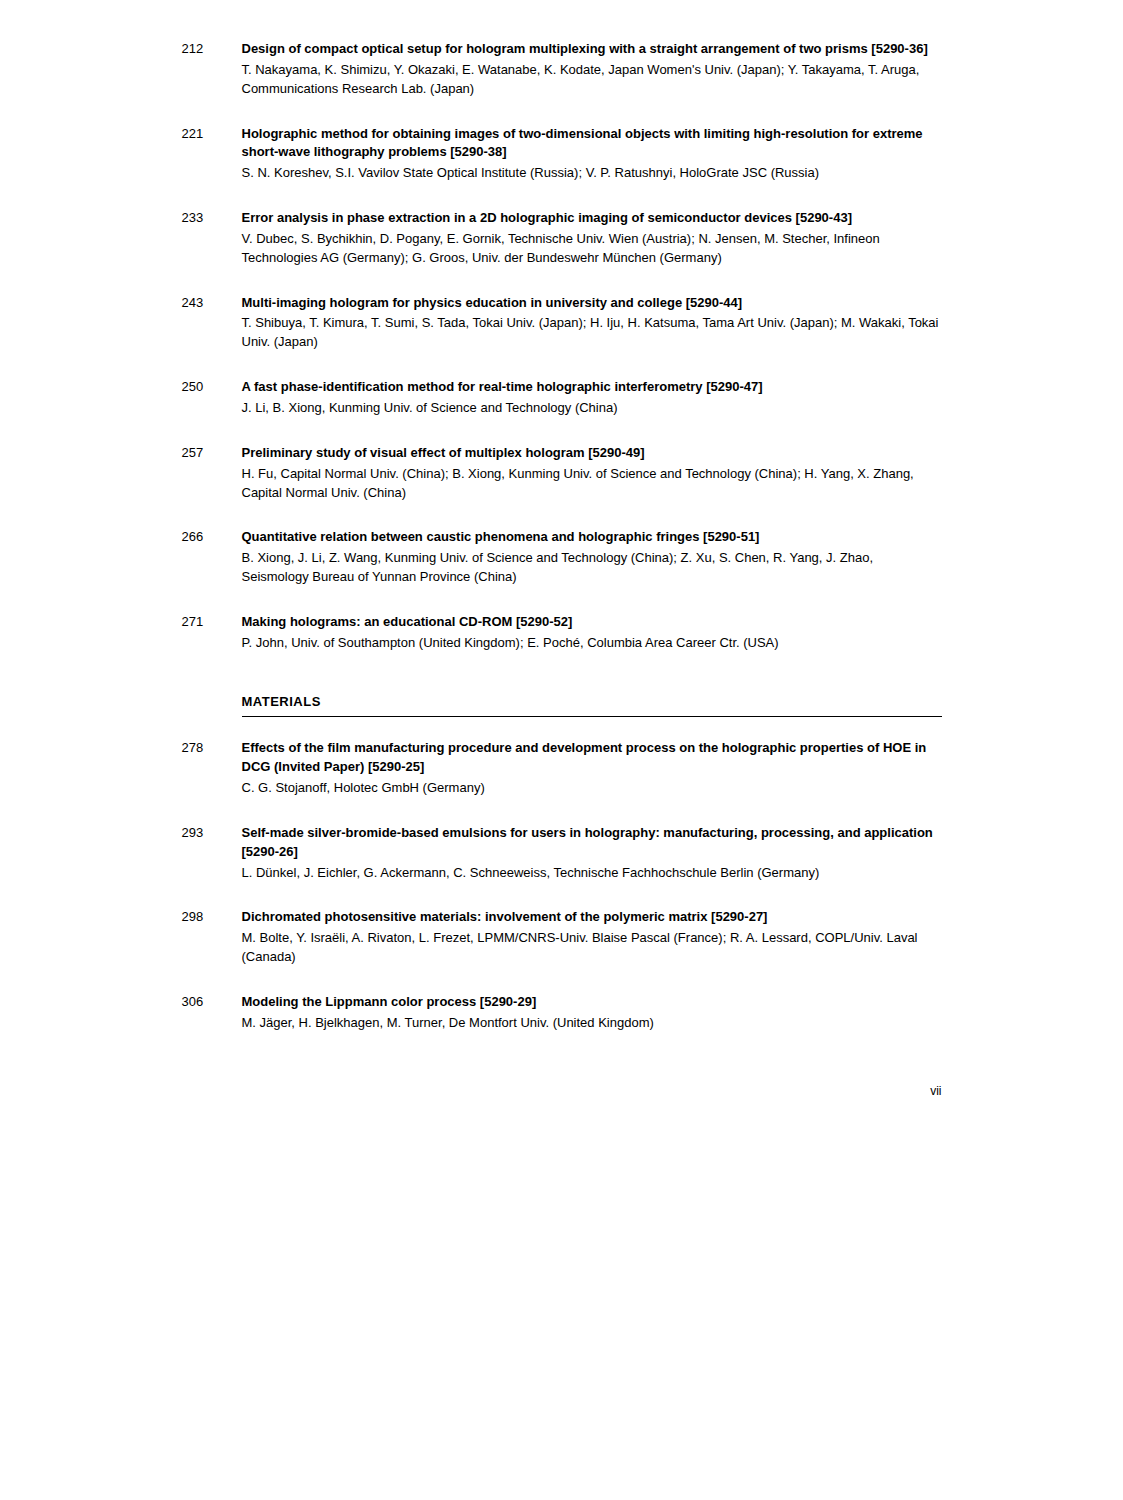212
Design of compact optical setup for hologram multiplexing with a straight arrangement of two prisms [5290-36]
T. Nakayama, K. Shimizu, Y. Okazaki, E. Watanabe, K. Kodate, Japan Women's Univ. (Japan); Y. Takayama, T. Aruga, Communications Research Lab. (Japan)
221
Holographic method for obtaining images of two-dimensional objects with limiting high-resolution for extreme short-wave lithography problems [5290-38]
S. N. Koreshev, S.I. Vavilov State Optical Institute (Russia); V. P. Ratushnyi, HoloGrate JSC (Russia)
233
Error analysis in phase extraction in a 2D holographic imaging of semiconductor devices [5290-43]
V. Dubec, S. Bychikhin, D. Pogany, E. Gornik, Technische Univ. Wien (Austria); N. Jensen, M. Stecher, Infineon Technologies AG (Germany); G. Groos, Univ. der Bundeswehr München (Germany)
243
Multi-imaging hologram for physics education in university and college [5290-44]
T. Shibuya, T. Kimura, T. Sumi, S. Tada, Tokai Univ. (Japan); H. Iju, H. Katsuma, Tama Art Univ. (Japan); M. Wakaki, Tokai Univ. (Japan)
250
A fast phase-identification method for real-time holographic interferometry [5290-47]
J. Li, B. Xiong, Kunming Univ. of Science and Technology (China)
257
Preliminary study of visual effect of multiplex hologram [5290-49]
H. Fu, Capital Normal Univ. (China); B. Xiong, Kunming Univ. of Science and Technology (China); H. Yang, X. Zhang, Capital Normal Univ. (China)
266
Quantitative relation between caustic phenomena and holographic fringes [5290-51]
B. Xiong, J. Li, Z. Wang, Kunming Univ. of Science and Technology (China); Z. Xu, S. Chen, R. Yang, J. Zhao, Seismology Bureau of Yunnan Province (China)
271
Making holograms: an educational CD-ROM [5290-52]
P. John, Univ. of Southampton (United Kingdom); E. Poché, Columbia Area Career Ctr. (USA)
MATERIALS
278
Effects of the film manufacturing procedure and development process on the holographic properties of HOE in DCG (Invited Paper) [5290-25]
C. G. Stojanoff, Holotec GmbH (Germany)
293
Self-made silver-bromide-based emulsions for users in holography: manufacturing, processing, and application [5290-26]
L. Dünkel, J. Eichler, G. Ackermann, C. Schneeweiss, Technische Fachhochschule Berlin (Germany)
298
Dichromated photosensitive materials: involvement of the polymeric matrix [5290-27]
M. Bolte, Y. Israëli, A. Rivaton, L. Frezet, LPMM/CNRS-Univ. Blaise Pascal (France); R. A. Lessard, COPL/Univ. Laval (Canada)
306
Modeling the Lippmann color process [5290-29]
M. Jäger, H. Bjelkhagen, M. Turner, De Montfort Univ. (United Kingdom)
vii